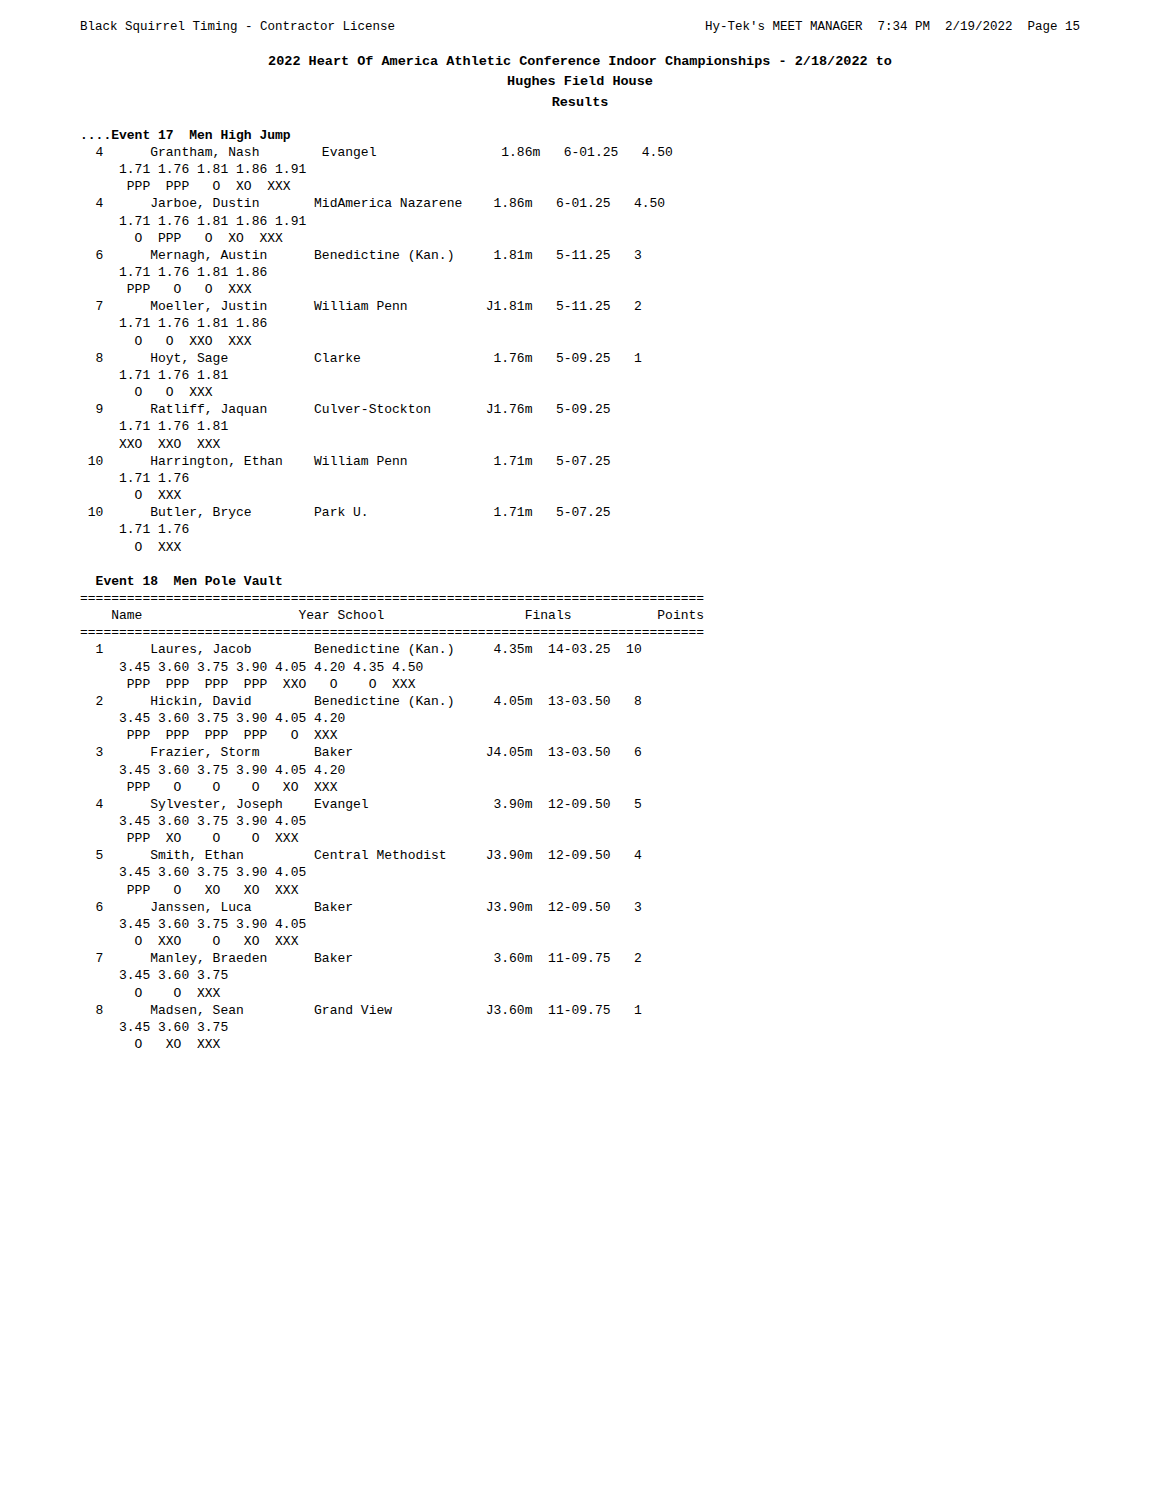Black Squirrel Timing - Contractor License Hy-Tek's MEET MANAGER 7:34 PM 2/19/2022 Page 15
2022 Heart Of America Athletic Conference Indoor Championships - 2/18/2022 to
Hughes Field House
Results
....Event 17  Men High Jump
  4      Grantham, Nash        Evangel                1.86m   6-01.25   4.50
     1.71 1.76 1.81 1.86 1.91
      PPP  PPP   O  XO  XXX
  4      Jarboe, Dustin       MidAmerica Nazarene    1.86m   6-01.25   4.50
     1.71 1.76 1.81 1.86 1.91
       O  PPP   O  XO  XXX
  6      Mernagh, Austin      Benedictine (Kan.)     1.81m   5-11.25   3
     1.71 1.76 1.81 1.86
      PPP   O   O  XXX
  7      Moeller, Justin      William Penn          J1.81m   5-11.25   2
     1.71 1.76 1.81 1.86
       O   O  XXO  XXX
  8      Hoyt, Sage           Clarke                 1.76m   5-09.25   1
     1.71 1.76 1.81
       O   O  XXX
  9      Ratliff, Jaquan      Culver-Stockton       J1.76m   5-09.25
     1.71 1.76 1.81
     XXO  XXO  XXX
 10      Harrington, Ethan    William Penn           1.71m   5-07.25
     1.71 1.76
       O  XXX
 10      Butler, Bryce        Park U.                1.71m   5-07.25
     1.71 1.76
       O  XXX

  Event 18  Men Pole Vault
================================================================================
    Name                    Year School                  Finals           Points
================================================================================
  1      Laures, Jacob        Benedictine (Kan.)     4.35m  14-03.25  10
     3.45 3.60 3.75 3.90 4.05 4.20 4.35 4.50
      PPP  PPP  PPP  PPP  XXO   O    O  XXX
  2      Hickin, David        Benedictine (Kan.)     4.05m  13-03.50   8
     3.45 3.60 3.75 3.90 4.05 4.20
      PPP  PPP  PPP  PPP   O  XXX
  3      Frazier, Storm       Baker                 J4.05m  13-03.50   6
     3.45 3.60 3.75 3.90 4.05 4.20
      PPP   O    O    O   XO  XXX
  4      Sylvester, Joseph    Evangel                3.90m  12-09.50   5
     3.45 3.60 3.75 3.90 4.05
      PPP  XO    O    O  XXX
  5      Smith, Ethan         Central Methodist     J3.90m  12-09.50   4
     3.45 3.60 3.75 3.90 4.05
      PPP   O   XO   XO  XXX
  6      Janssen, Luca        Baker                 J3.90m  12-09.50   3
     3.45 3.60 3.75 3.90 4.05
       O  XXO    O   XO  XXX
  7      Manley, Braeden      Baker                  3.60m  11-09.75   2
     3.45 3.60 3.75
       O    O  XXX
  8      Madsen, Sean         Grand View            J3.60m  11-09.75   1
     3.45 3.60 3.75
       O   XO  XXX